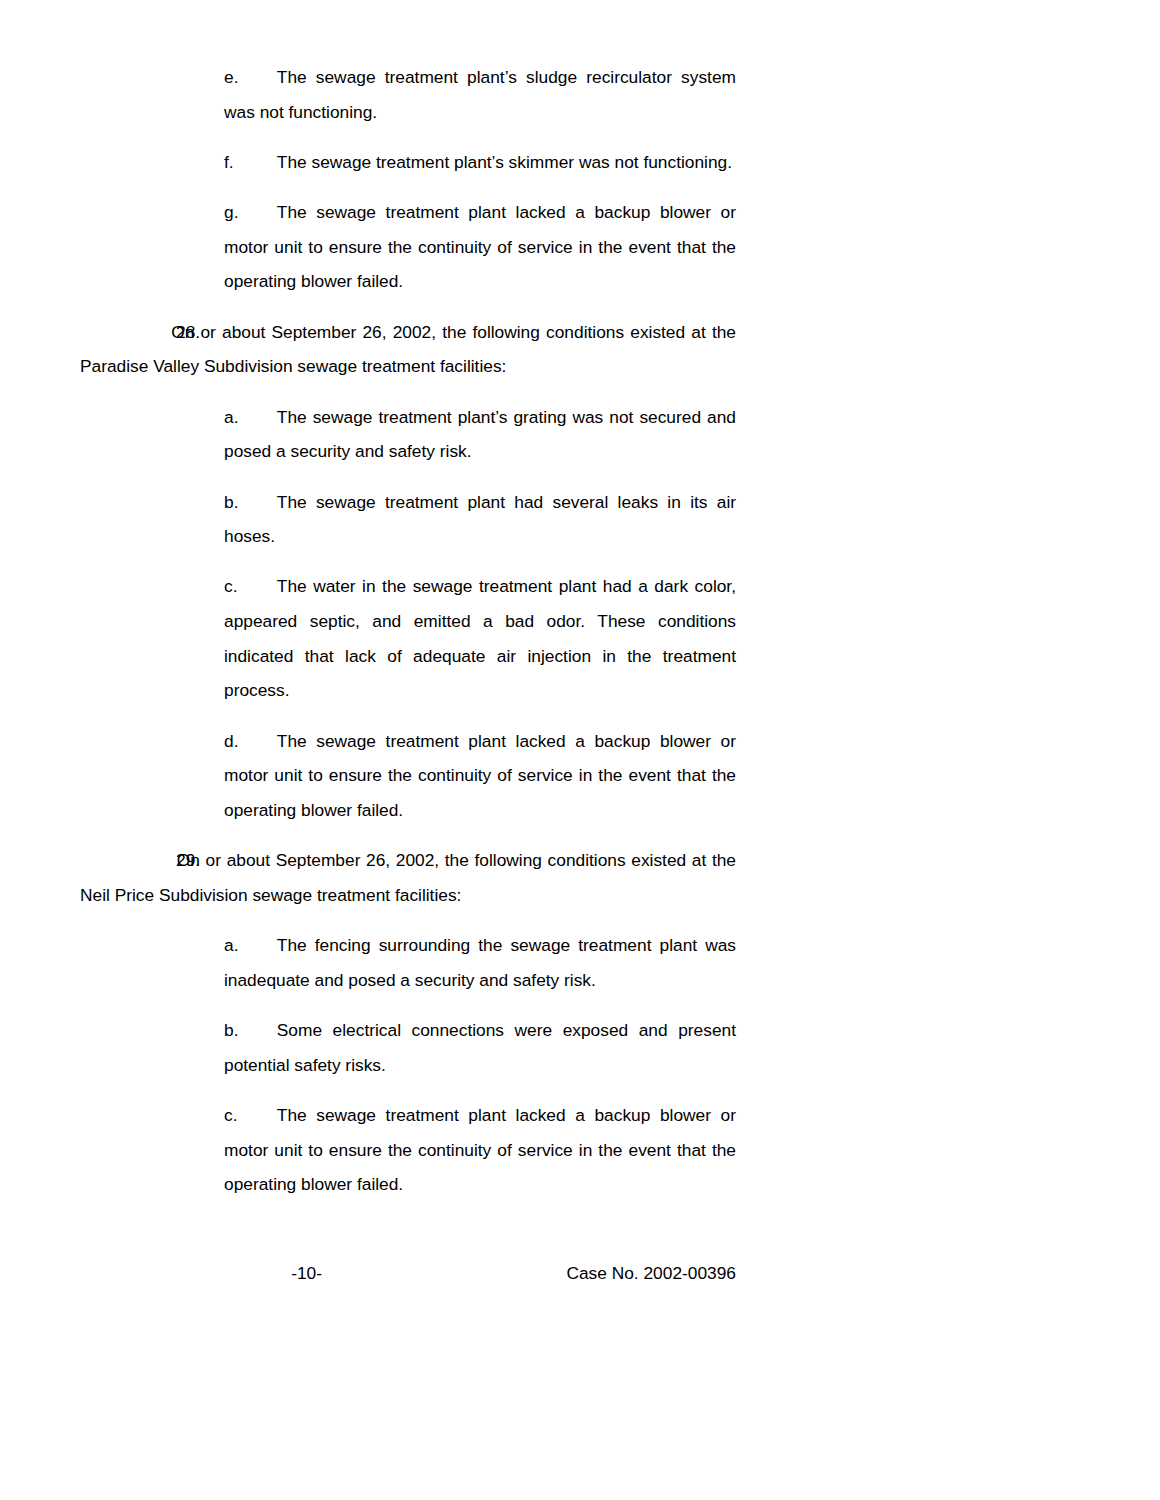e. The sewage treatment plant’s sludge recirculator system was not functioning.
f. The sewage treatment plant’s skimmer was not functioning.
g. The sewage treatment plant lacked a backup blower or motor unit to ensure the continuity of service in the event that the operating blower failed.
28. On or about September 26, 2002, the following conditions existed at the Paradise Valley Subdivision sewage treatment facilities:
a. The sewage treatment plant’s grating was not secured and posed a security and safety risk.
b. The sewage treatment plant had several leaks in its air hoses.
c. The water in the sewage treatment plant had a dark color, appeared septic, and emitted a bad odor. These conditions indicated that lack of adequate air injection in the treatment process.
d. The sewage treatment plant lacked a backup blower or motor unit to ensure the continuity of service in the event that the operating blower failed.
29. On or about September 26, 2002, the following conditions existed at the Neil Price Subdivision sewage treatment facilities:
a. The fencing surrounding the sewage treatment plant was inadequate and posed a security and safety risk.
b. Some electrical connections were exposed and present potential safety risks.
c. The sewage treatment plant lacked a backup blower or motor unit to ensure the continuity of service in the event that the operating blower failed.
-10- Case No. 2002-00396